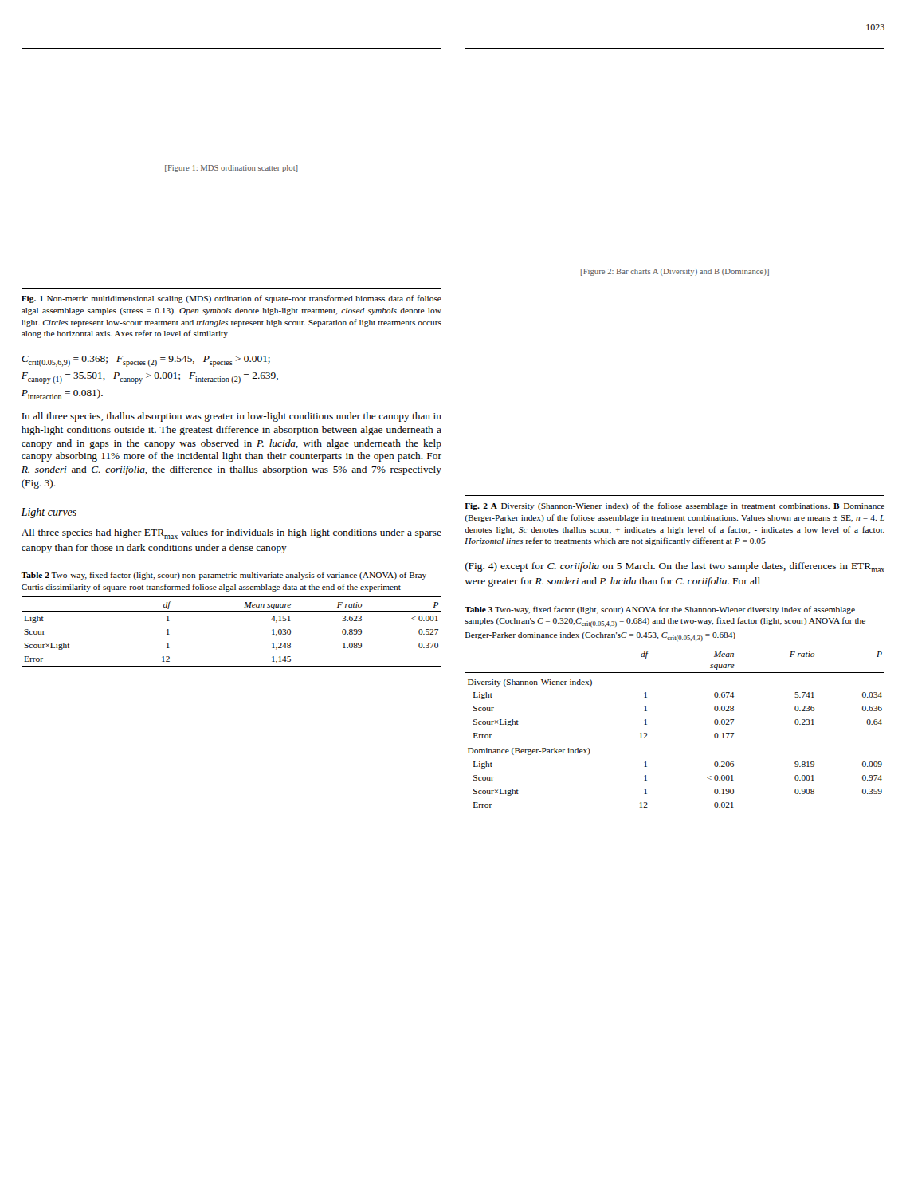1023
[Figure 1: MDS ordination scatter plot]
Fig. 1 Non-metric multidimensional scaling (MDS) ordination of square-root transformed biomass data of foliose algal assemblage samples (stress = 0.13). Open symbols denote high-light treatment, closed symbols denote low light. Circles represent low-scour treatment and triangles represent high scour. Separation of light treatments occurs along the horizontal axis. Axes refer to level of similarity
Ccrit(0.05,6,9) = 0.368; Fspecies (2) = 9.545, Pspecies > 0.001; Fcanopy (1) = 35.501, Pcanopy > 0.001; Finteraction (2) = 2.639, Pinteraction = 0.081).
In all three species, thallus absorption was greater in low-light conditions under the canopy than in high-light conditions outside it. The greatest difference in absorption between algae underneath a canopy and in gaps in the canopy was observed in P. lucida, with algae underneath the kelp canopy absorbing 11% more of the incidental light than their counterparts in the open patch. For R. sonderi and C. coriifolia, the difference in thallus absorption was 5% and 7% respectively (Fig. 3).
Light curves
All three species had higher ETRmax values for individuals in high-light conditions under a sparse canopy than for those in dark conditions under a dense canopy
Table 2 Two-way, fixed factor (light, scour) non-parametric multivariate analysis of variance (ANOVA) of Bray-Curtis dissimilarity of square-root transformed foliose algal assemblage data at the end of the experiment
| | df | Mean square | F ratio | P |
| --- | --- | --- | --- | --- |
| Light | 1 | 4,151 | 3.623 | < 0.001 |
| Scour | 1 | 1,030 | 0.899 | 0.527 |
| Scour×Light | 1 | 1,248 | 1.089 | 0.370 |
| Error | 12 | 1,145 | | |
[Figure 2: Bar charts A (Diversity) and B (Dominance)]
Fig. 2 A Diversity (Shannon-Wiener index) of the foliose assemblage in treatment combinations. B Dominance (Berger-Parker index) of the foliose assemblage in treatment combinations. Values shown are means ± SE, n = 4. L denotes light, Sc denotes thallus scour, + indicates a high level of a factor, - indicates a low level of a factor. Horizontal lines refer to treatments which are not significantly different at P = 0.05
(Fig. 4) except for C. coriifolia on 5 March. On the last two sample dates, differences in ETRmax were greater for R. sonderi and P. lucida than for C. coriifolia. For all
Table 3 Two-way, fixed factor (light, scour) ANOVA for the Shannon-Wiener diversity index of assemblage samples (Cochran's C = 0.320, C crit(0.05,4,3) = 0.684) and the two-way, fixed factor (light, scour) ANOVA for the Berger-Parker dominance index (Cochran's C = 0.453, C crit(0.05,4,3) = 0.684)
| | df | Mean square | F ratio | P |
| --- | --- | --- | --- | --- |
| Diversity (Shannon-Wiener index) |
| Light | 1 | 0.674 | 5.741 | 0.034 |
| Scour | 1 | 0.028 | 0.236 | 0.636 |
| Scour×Light | 1 | 0.027 | 0.231 | 0.64 |
| Error | 12 | 0.177 | | |
| Dominance (Berger-Parker index) |
| Light | 1 | 0.206 | 9.819 | 0.009 |
| Scour | 1 | < 0.001 | 0.001 | 0.974 |
| Scour×Light | 1 | 0.190 | 0.908 | 0.359 |
| Error | 12 | 0.021 | | |